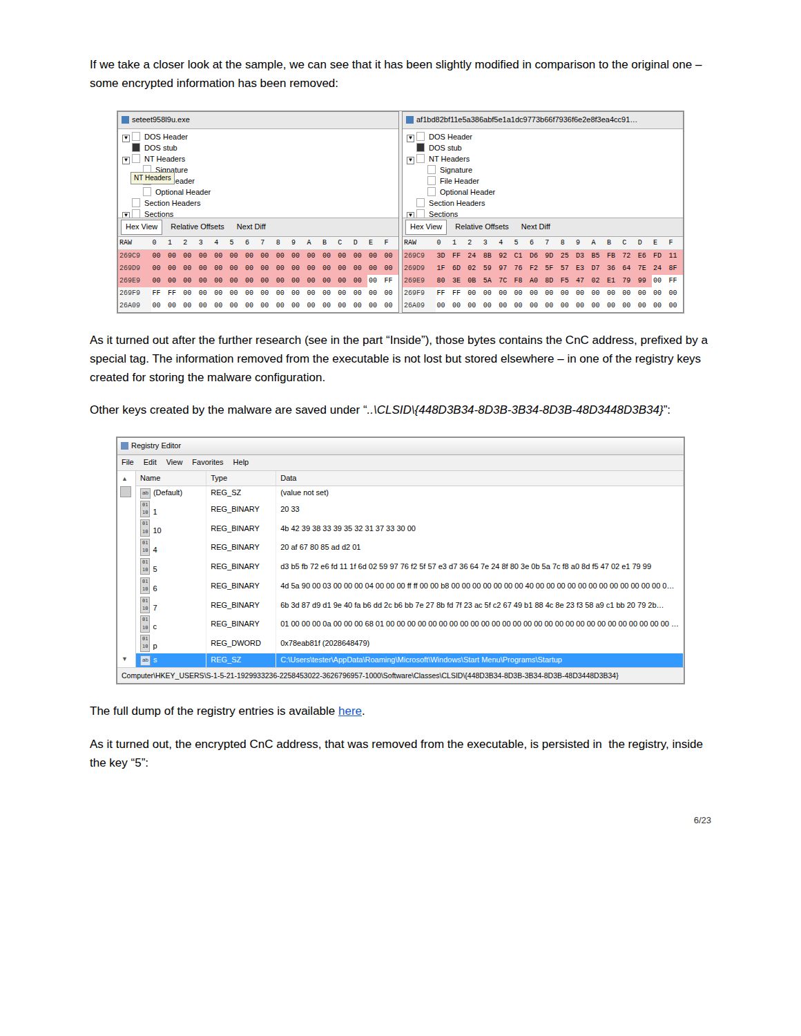If we take a closer look at the sample, we can see that it has been slightly modified in comparison to the original one – some encrypted information has been removed:
seteet958l9u.exe
▼ DOS Header
DOS stub
▼ NT Headers
Signature
File Header
Optional Header
Section Headers
▼ Sections
▼ .text
➞ EP = 33D6
.adata
.data
.rsrc
NT Headers
Hex View Relative Offsets Next Diff
| RAW | 0 | 1 | 2 | 3 | 4 | 5 | 6 | 7 | 8 | 9 | A | B | C | D | E | F |
| --- | --- | --- | --- | --- | --- | --- | --- | --- | --- | --- | --- | --- | --- | --- | --- | --- |
| 269C9 | 00 | 00 | 00 | 00 | 00 | 00 | 00 | 00 | 00 | 00 | 00 | 00 | 00 | 00 | 00 | 00 |
| 269D9 | 00 | 00 | 00 | 00 | 00 | 00 | 00 | 00 | 00 | 00 | 00 | 00 | 00 | 00 | 00 | 00 |
| 269E9 | 00 | 00 | 00 | 00 | 00 | 00 | 00 | 00 | 00 | 00 | 00 | 00 | 00 | 00 | 00 | FF |
| 269F9 | FF | FF | 00 | 00 | 00 | 00 | 00 | 00 | 00 | 00 | 00 | 00 | 00 | 00 | 00 | 00 |
| 26A09 | 00 | 00 | 00 | 00 | 00 | 00 | 00 | 00 | 00 | 00 | 00 | 00 | 00 | 00 | 00 | 00 |
af1bd82bf11e5a386abf5e1a1dc9773b66f7936f6e2e8f3ea4cc91…
▼ DOS Header
DOS stub
▼ NT Headers
Signature
File Header
Optional Header
Section Headers
▼ Sections
▼ .text
➞ EP = 33D6
.adata
.data
.rsrc
Hex View Relative Offsets Next Diff
| RAW | 0 | 1 | 2 | 3 | 4 | 5 | 6 | 7 | 8 | 9 | A | B | C | D | E | F |
| --- | --- | --- | --- | --- | --- | --- | --- | --- | --- | --- | --- | --- | --- | --- | --- | --- |
| 269C9 | 3D | FF | 24 | 8B | 92 | C1 | D6 | 9D | 25 | D3 | B5 | FB | 72 | E6 | FD | 11 |
| 269D9 | 1F | 6D | 02 | 59 | 97 | 76 | F2 | 5F | 57 | E3 | D7 | 36 | 64 | 7E | 24 | 8F |
| 269E9 | 80 | 3E | 0B | 5A | 7C | F8 | A0 | 8D | F5 | 47 | 02 | E1 | 79 | 99 | 00 | FF |
| 269F9 | FF | FF | 00 | 00 | 00 | 00 | 00 | 00 | 00 | 00 | 00 | 00 | 00 | 00 | 00 | 00 |
| 26A09 | 00 | 00 | 00 | 00 | 00 | 00 | 00 | 00 | 00 | 00 | 00 | 00 | 00 | 00 | 00 | 00 |
As it turned out after the further research (see in the part “Inside”), those bytes contains the CnC address, prefixed by a special tag. The information removed from the executable is not lost but stored elsewhere – in one of the registry keys created for storing the malware configuration.
Other keys created by the malware are saved under “..\CLSID\{448D3B34-8D3B-3B34-8D3B-48D3448D3B34}”:
Registry Editor
File Edit View Favorites Help
▲ ▼
| Name | Type | Data |
| --- | --- | --- |
| ab (Default) | REG_SZ | (value not set) |
| 01 10 1 | REG_BINARY | 20 33 |
| 01 10 10 | REG_BINARY | 4b 42 39 38 33 39 35 32 31 37 33 30 00 |
| 01 10 4 | REG_BINARY | 20 af 67 80 85 ad d2 01 |
| 01 10 5 | REG_BINARY | d3 b5 fb 72 e6 fd 11 1f 6d 02 59 97 76 f2 5f 57 e3 d7 36 64 7e 24 8f 80 3e 0b 5a 7c f8 a0 8d f5 47 02 e1 79 99 |
| 01 10 6 | REG_BINARY | 4d 5a 90 00 03 00 00 00 04 00 00 00 ff ff 00 00 b8 00 00 00 00 00 00 00 40 00 00 00 00 00 00 00 00 00 00 00 00 0… |
| 01 10 7 | REG_BINARY | 6b 3d 87 d9 d1 9e 40 fa b6 dd 2c b6 bb 7e 27 8b fd 7f 23 ac 5f c2 67 49 b1 88 4c 8e 23 f3 58 a9 c1 bb 20 79 2b… |
| 01 10 c | REG_BINARY | 01 00 00 00 0a 00 00 00 68 01 00 00 00 00 00 00 00 00 00 00 00 00 00 00 00 00 00 00 00 00 00 00 00 00 00 00 00 … |
| 01 10 p | REG_DWORD | 0x78eab81f (2028648479) |
| ab s | REG_SZ | C:\Users\tester\AppData\Roaming\Microsoft\Windows\Start Menu\Programs\Startup |
Computer\HKEY_USERS\S-1-5-21-1929933236-2258453022-3626796957-1000\Software\Classes\CLSID\{448D3B34-8D3B-3B34-8D3B-48D3448D3B34}
The full dump of the registry entries is available here.
As it turned out, the encrypted CnC address, that was removed from the executable, is persisted in the registry, inside the key “5”:
6/23